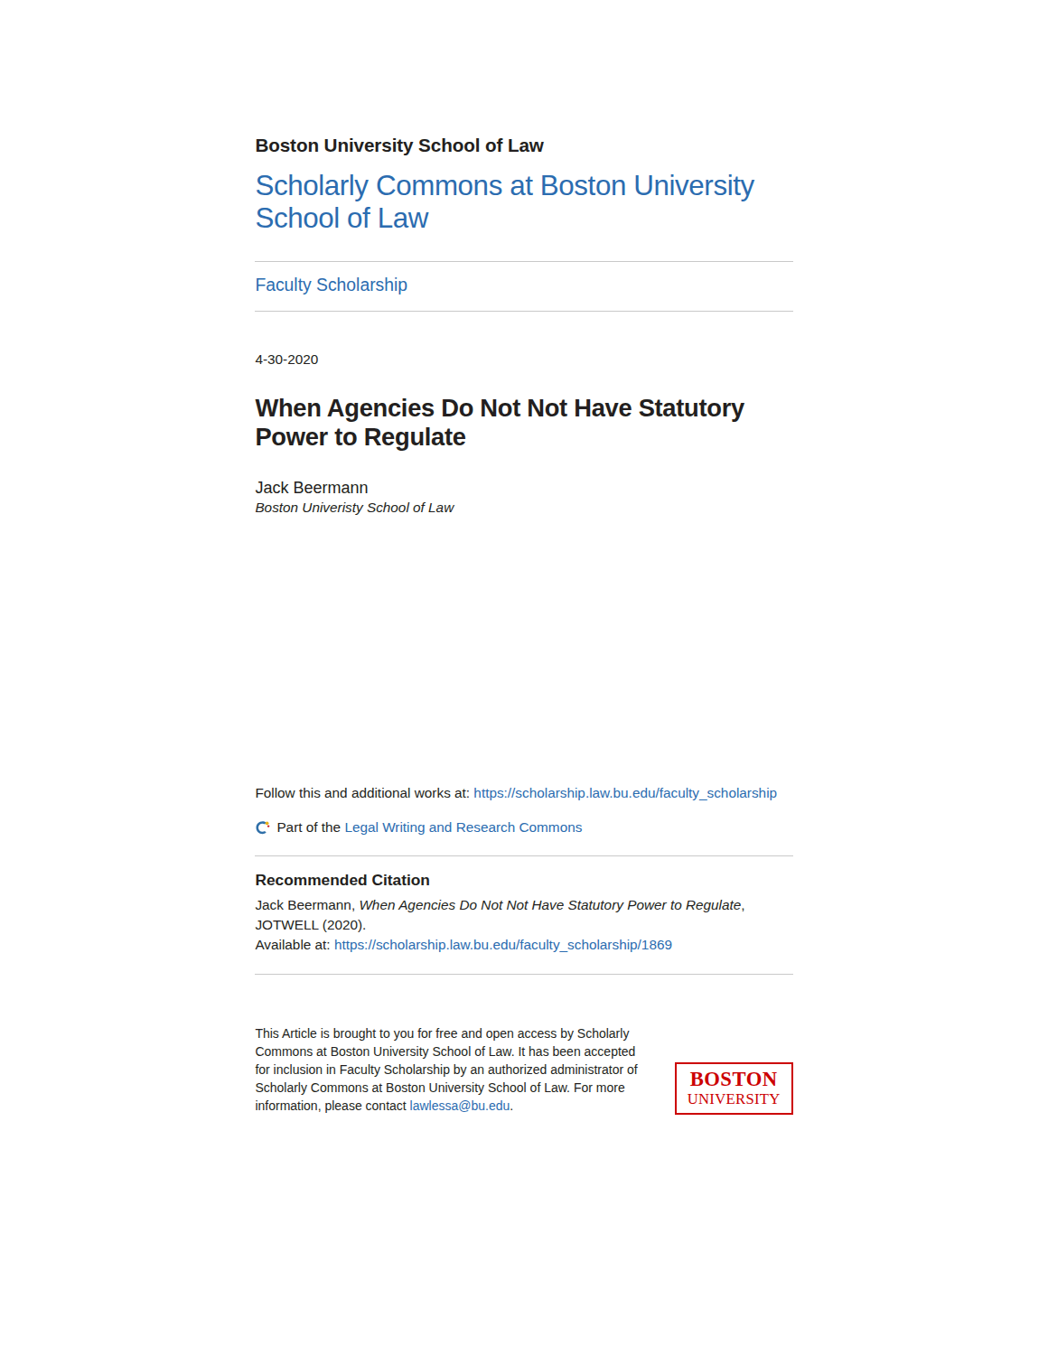Boston University School of Law
Scholarly Commons at Boston University School of Law
Faculty Scholarship
4-30-2020
When Agencies Do Not Not Have Statutory Power to Regulate
Jack Beermann
Boston Univeristy School of Law
Follow this and additional works at: https://scholarship.law.bu.edu/faculty_scholarship
Part of the Legal Writing and Research Commons
Recommended Citation
Jack Beermann, When Agencies Do Not Not Have Statutory Power to Regulate, JOTWELL (2020).
Available at: https://scholarship.law.bu.edu/faculty_scholarship/1869
This Article is brought to you for free and open access by Scholarly Commons at Boston University School of Law. It has been accepted for inclusion in Faculty Scholarship by an authorized administrator of Scholarly Commons at Boston University School of Law. For more information, please contact lawlessa@bu.edu.
BOSTON UNIVERSITY